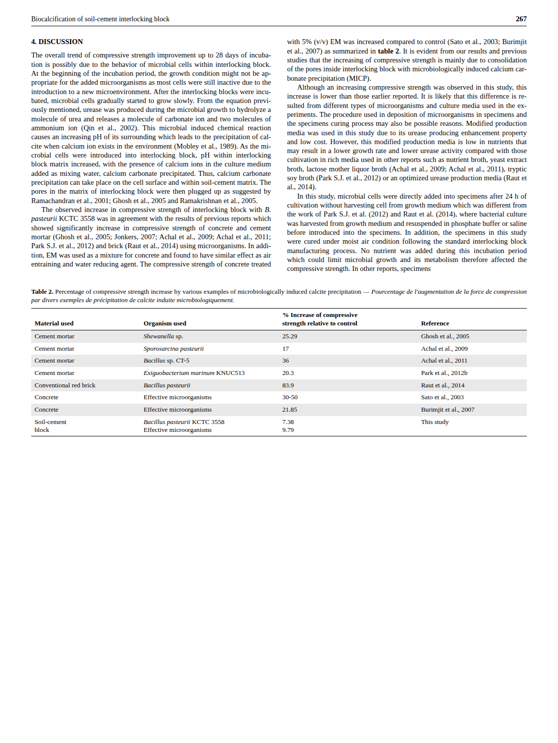Biocalcification of soil-cement interlocking block 267
4. DISCUSSION
The overall trend of compressive strength improvement up to 28 days of incubation is possibly due to the behavior of microbial cells within interlocking block. At the beginning of the incubation period, the growth condition might not be appropriate for the added microorganisms as most cells were still inactive due to the introduction to a new microenvironment. After the interlocking blocks were incubated, microbial cells gradually started to grow slowly. From the equation previously mentioned, urease was produced during the microbial growth to hydrolyze a molecule of urea and releases a molecule of carbonate ion and two molecules of ammonium ion (Qin et al., 2002). This microbial induced chemical reaction causes an increasing pH of its surrounding which leads to the precipitation of calcite when calcium ion exists in the environment (Mobley et al., 1989). As the microbial cells were introduced into interlocking block, pH within interlocking block matrix increased, with the presence of calcium ions in the culture medium added as mixing water, calcium carbonate precipitated. Thus, calcium carbonate precipitation can take place on the cell surface and within soil-cement matrix. The pores in the matrix of interlocking block were then plugged up as suggested by Ramachandran et al., 2001; Ghosh et al., 2005 and Ramakrishnan et al., 2005.
The observed increase in compressive strength of interlocking block with B. pasteurii KCTC 3558 was in agreement with the results of previous reports which showed significantly increase in compressive strength of concrete and cement mortar (Ghosh et al., 2005; Jonkers, 2007; Achal et al., 2009; Achal et al., 2011; Park S.J. et al., 2012) and brick (Raut et al., 2014) using microorganisms. In addition, EM was used as a mixture for concrete and found to have similar effect as air entraining and water reducing agent. The compressive strength of concrete treated with 5% (v/v) EM was increased compared to control (Sato et al., 2003; Burimjit et al., 2007) as summarized in table 2. It is evident from our results and previous studies that the increasing of compressive strength is mainly due to consolidation of the pores inside interlocking block with microbiologically induced calcium carbonate precipitation (MICP).
Although an increasing compressive strength was observed in this study, this increase is lower than those earlier reported. It is likely that this difference is resulted from different types of microorganisms and culture media used in the experiments. The procedure used in deposition of microorganisms in specimens and the specimens curing process may also be possible reasons. Modified production media was used in this study due to its urease producing enhancement property and low cost. However, this modified production media is low in nutrients that may result in a lower growth rate and lower urease activity compared with those cultivation in rich media used in other reports such as nutrient broth, yeast extract broth, lactose mother liquor broth (Achal et al., 2009; Achal et al., 2011), tryptic soy broth (Park S.J. et al., 2012) or an optimized urease production media (Raut et al., 2014).
In this study, microbial cells were directly added into specimens after 24 h of cultivation without harvesting cell from growth medium which was different from the work of Park S.J. et al. (2012) and Raut et al. (2014), where bacterial culture was harvested from growth medium and resuspended in phosphate buffer or saline before introduced into the specimens. In addition, the specimens in this study were cured under moist air condition following the standard interlocking block manufacturing process. No nutrient was added during this incubation period which could limit microbial growth and its metabolism therefore affected the compressive strength. In other reports, specimens
Table 2. Percentage of compressive strength increase by various examples of microbiologically induced calcite precipitation — Pourcentage de l'augmentation de la force de compression par divers exemples de précipitation de calcite induite microbiologiquement.
| Material used | Organism used | % Increase of compressive strength relative to control | Reference |
| --- | --- | --- | --- |
| Cement mortar | Shewanella sp. | 25.29 | Ghosh et al., 2005 |
| Cement mortar | Sporosarcina pasteurii | 17 | Achal et al., 2009 |
| Cement mortar | Bacillus sp. CT-5 | 36 | Achal et al., 2011 |
| Cement mortar | Exiguobacterium marinum KNUC513 | 20.3 | Park et al., 2012b |
| Conventional red brick | Bacillus pasteurii | 83.9 | Raut et al., 2014 |
| Concrete | Effective microorganisms | 30-50 | Sato et al., 2003 |
| Concrete | Effective microorganisms | 21.85 | Burimjit et al., 2007 |
| Soil-cement block | Bacillus pasteurii KCTC 3558 Effective microorganisms | 7.38 9.79 | This study |